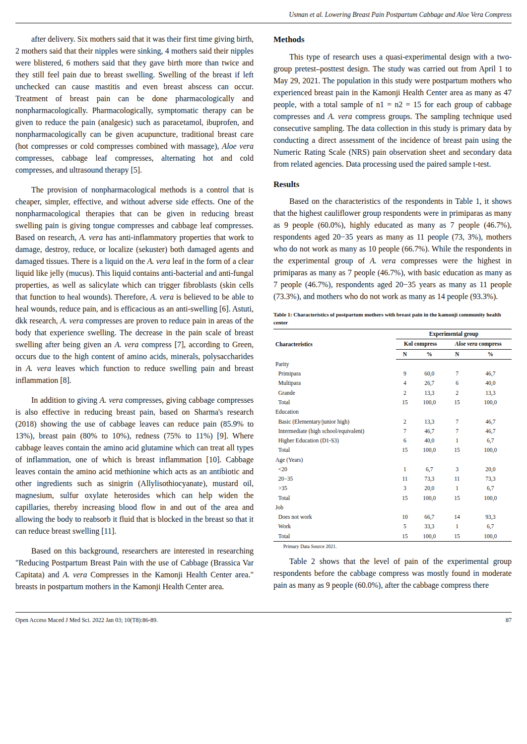Usman et al. Lowering Breast Pain Postpartum Cabbage and Aloe Vera Compress
after delivery. Six mothers said that it was their first time giving birth, 2 mothers said that their nipples were sinking, 4 mothers said their nipples were blistered, 6 mothers said that they gave birth more than twice and they still feel pain due to breast swelling. Swelling of the breast if left unchecked can cause mastitis and even breast abscess can occur. Treatment of breast pain can be done pharmacologically and nonpharmacologically. Pharmacologically, symptomatic therapy can be given to reduce the pain (analgesic) such as paracetamol, ibuprofen, and nonpharmacologically can be given acupuncture, traditional breast care (hot compresses or cold compresses combined with massage), Aloe vera compresses, cabbage leaf compresses, alternating hot and cold compresses, and ultrasound therapy [5].
The provision of nonpharmacological methods is a control that is cheaper, simpler, effective, and without adverse side effects. One of the nonpharmacological therapies that can be given in reducing breast swelling pain is giving tongue compresses and cabbage leaf compresses. Based on research, A. vera has anti-inflammatory properties that work to damage, destroy, reduce, or localize (sekuster) both damaged agents and damaged tissues. There is a liquid on the A. vera leaf in the form of a clear liquid like jelly (mucus). This liquid contains anti-bacterial and anti-fungal properties, as well as salicylate which can trigger fibroblasts (skin cells that function to heal wounds). Therefore, A. vera is believed to be able to heal wounds, reduce pain, and is efficacious as an anti-swelling [6]. Astuti, dkk research, A. vera compresses are proven to reduce pain in areas of the body that experience swelling. The decrease in the pain scale of breast swelling after being given an A. vera compress [7], according to Green, occurs due to the high content of amino acids, minerals, polysaccharides in A. vera leaves which function to reduce swelling pain and breast inflammation [8].
In addition to giving A. vera compresses, giving cabbage compresses is also effective in reducing breast pain, based on Sharma's research (2018) showing the use of cabbage leaves can reduce pain (85.9% to 13%), breast pain (80% to 10%), redness (75% to 11%) [9]. Where cabbage leaves contain the amino acid glutamine which can treat all types of inflammation, one of which is breast inflammation [10]. Cabbage leaves contain the amino acid methionine which acts as an antibiotic and other ingredients such as sinigrin (Allylisothiocyanate), mustard oil, magnesium, sulfur oxylate heterosides which can help widen the capillaries, thereby increasing blood flow in and out of the area and allowing the body to reabsorb it fluid that is blocked in the breast so that it can reduce breast swelling [11].
Based on this background, researchers are interested in researching "Reducing Postpartum Breast Pain with the use of Cabbage (Brassica Var Capitata) and A. vera Compresses in the Kamonji Health Center area." breasts in postpartum mothers in the Kamonji Health Center area.
Methods
This type of research uses a quasi-experimental design with a two-group pretest–posttest design. The study was carried out from April 1 to May 29, 2021. The population in this study were postpartum mothers who experienced breast pain in the Kamonji Health Center area as many as 47 people, with a total sample of n1 = n2 = 15 for each group of cabbage compresses and A. vera compress groups. The sampling technique used consecutive sampling. The data collection in this study is primary data by conducting a direct assessment of the incidence of breast pain using the Numeric Rating Scale (NRS) pain observation sheet and secondary data from related agencies. Data processing used the paired sample t-test.
Results
Based on the characteristics of the respondents in Table 1, it shows that the highest cauliflower group respondents were in primiparas as many as 9 people (60.0%), highly educated as many as 7 people (46.7%), respondents aged 20−35 years as many as 11 people (73, 3%), mothers who do not work as many as 10 people (66.7%). While the respondents in the experimental group of A. vera compresses were the highest in primiparas as many as 7 people (46.7%), with basic education as many as 7 people (46.7%), respondents aged 20−35 years as many as 11 people (73.3%), and mothers who do not work as many as 14 people (93.3%).
Table 1: Characteristics of postpartum mothers with breast pain in the kamonji community health center
| Characteristics | Experimental group |
| --- | --- |
| Kol compress | Aloe vera compress |
| N | % | N | % |
| Parity |
| Primipara | 9 | 60,0 | 7 | 46,7 |
| Multipara | 4 | 26,7 | 6 | 40,0 |
| Grande | 2 | 13,3 | 2 | 13,3 |
| Total | 15 | 100,0 | 15 | 100,0 |
| Education |
| Basic (Elementary/junior high) | 2 | 13,3 | 7 | 46,7 |
| Intermediate (high school/equivalent) | 7 | 46,7 | 7 | 46,7 |
| Higher Education (D1-S3) | 6 | 40,0 | 1 | 6,7 |
| Total | 15 | 100,0 | 15 | 100,0 |
| Age (Years) |
| <20 | 1 | 6,7 | 3 | 20,0 |
| 20−35 | 11 | 73,3 | 11 | 73,3 |
| >35 | 3 | 20,0 | 1 | 6,7 |
| Total | 15 | 100,0 | 15 | 100,0 |
| Job |
| Does not work | 10 | 66,7 | 14 | 93,3 |
| Work | 5 | 33,3 | 1 | 6,7 |
| Total | 15 | 100,0 | 15 | 100,0 |
Primary Data Source 2021.
Table 2 shows that the level of pain of the experimental group respondents before the cabbage compress was mostly found in moderate pain as many as 9 people (60.0%), after the cabbage compress there
Open Access Maced J Med Sci. 2022 Jan 03; 10(T8):86-89. 87